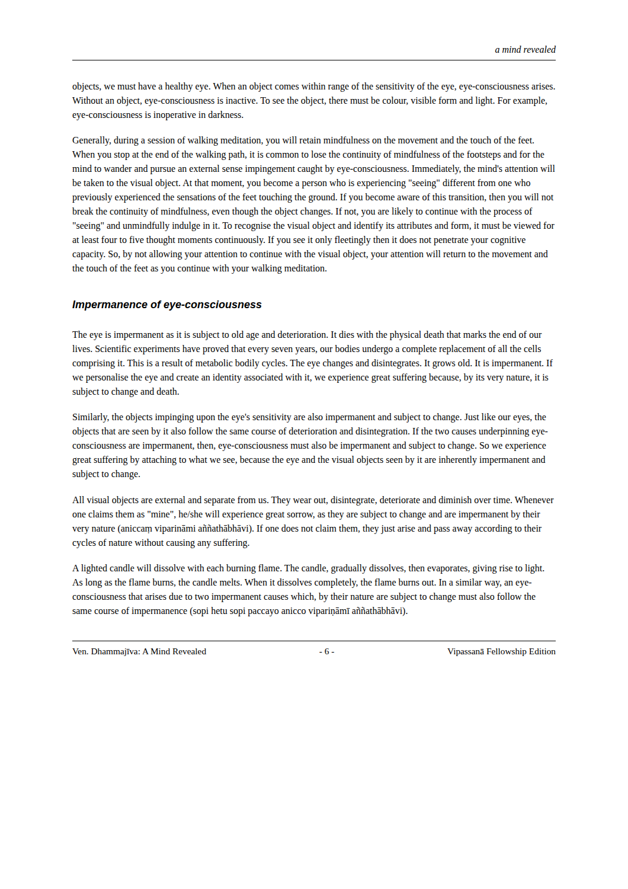a mind revealed
objects, we must have a healthy eye. When an object comes within range of the sensitivity of the eye, eye-consciousness arises. Without an object, eye-consciousness is inactive. To see the object, there must be colour, visible form and light. For example, eye-consciousness is inoperative in darkness.
Generally, during a session of walking meditation, you will retain mindfulness on the movement and the touch of the feet. When you stop at the end of the walking path, it is common to lose the continuity of mindfulness of the footsteps and for the mind to wander and pursue an external sense impingement caught by eye-consciousness. Immediately, the mind's attention will be taken to the visual object. At that moment, you become a person who is experiencing "seeing" different from one who previously experienced the sensations of the feet touching the ground. If you become aware of this transition, then you will not break the continuity of mindfulness, even though the object changes. If not, you are likely to continue with the process of "seeing" and unmindfully indulge in it. To recognise the visual object and identify its attributes and form, it must be viewed for at least four to five thought moments continuously. If you see it only fleetingly then it does not penetrate your cognitive capacity. So, by not allowing your attention to continue with the visual object, your attention will return to the movement and the touch of the feet as you continue with your walking meditation.
Impermanence of eye-consciousness
The eye is impermanent as it is subject to old age and deterioration. It dies with the physical death that marks the end of our lives. Scientific experiments have proved that every seven years, our bodies undergo a complete replacement of all the cells comprising it. This is a result of metabolic bodily cycles. The eye changes and disintegrates. It grows old. It is impermanent. If we personalise the eye and create an identity associated with it, we experience great suffering because, by its very nature, it is subject to change and death.
Similarly, the objects impinging upon the eye's sensitivity are also impermanent and subject to change. Just like our eyes, the objects that are seen by it also follow the same course of deterioration and disintegration. If the two causes underpinning eye-consciousness are impermanent, then, eye-consciousness must also be impermanent and subject to change. So we experience great suffering by attaching to what we see, because the eye and the visual objects seen by it are inherently impermanent and subject to change.
All visual objects are external and separate from us. They wear out, disintegrate, deteriorate and diminish over time. Whenever one claims them as "mine", he/she will experience great sorrow, as they are subject to change and are impermanent by their very nature (aniccaṃ viparināmi aññathābhāvi). If one does not claim them, they just arise and pass away according to their cycles of nature without causing any suffering.
A lighted candle will dissolve with each burning flame. The candle, gradually dissolves, then evaporates, giving rise to light. As long as the flame burns, the candle melts. When it dissolves completely, the flame burns out. In a similar way, an eye-consciousness that arises due to two impermanent causes which, by their nature are subject to change must also follow the same course of impermanence (sopi hetu sopi paccayo anicco vipariṇāmī aññathābhāvi).
Ven. Dhammajīva: A Mind Revealed - 6 - Vipassanā Fellowship Edition